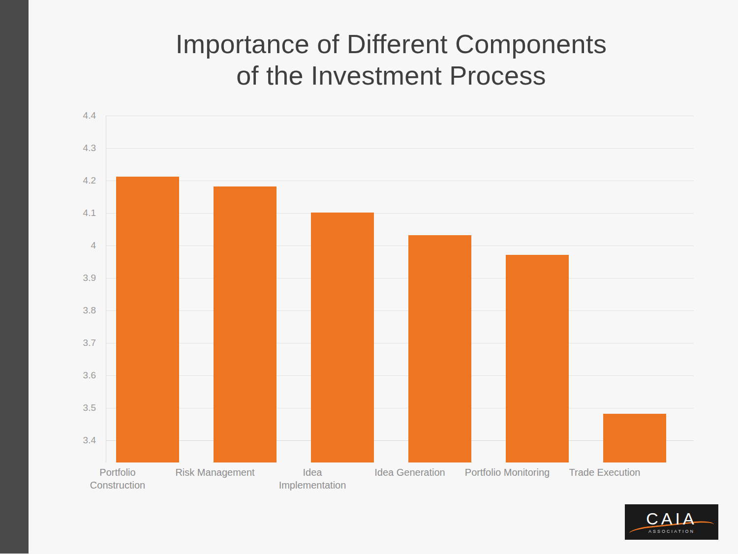Importance of Different Components
of the Investment Process
4.4
4.3
4.2
4.1
4
3.9
3.8
3.7
3.6
3.5
3.4
Portfolio
Construction
Risk Management
Idea
Implementation
Idea Generation
Portfolio Monitoring
Trade Execution
CAIA
ASSOCIATION